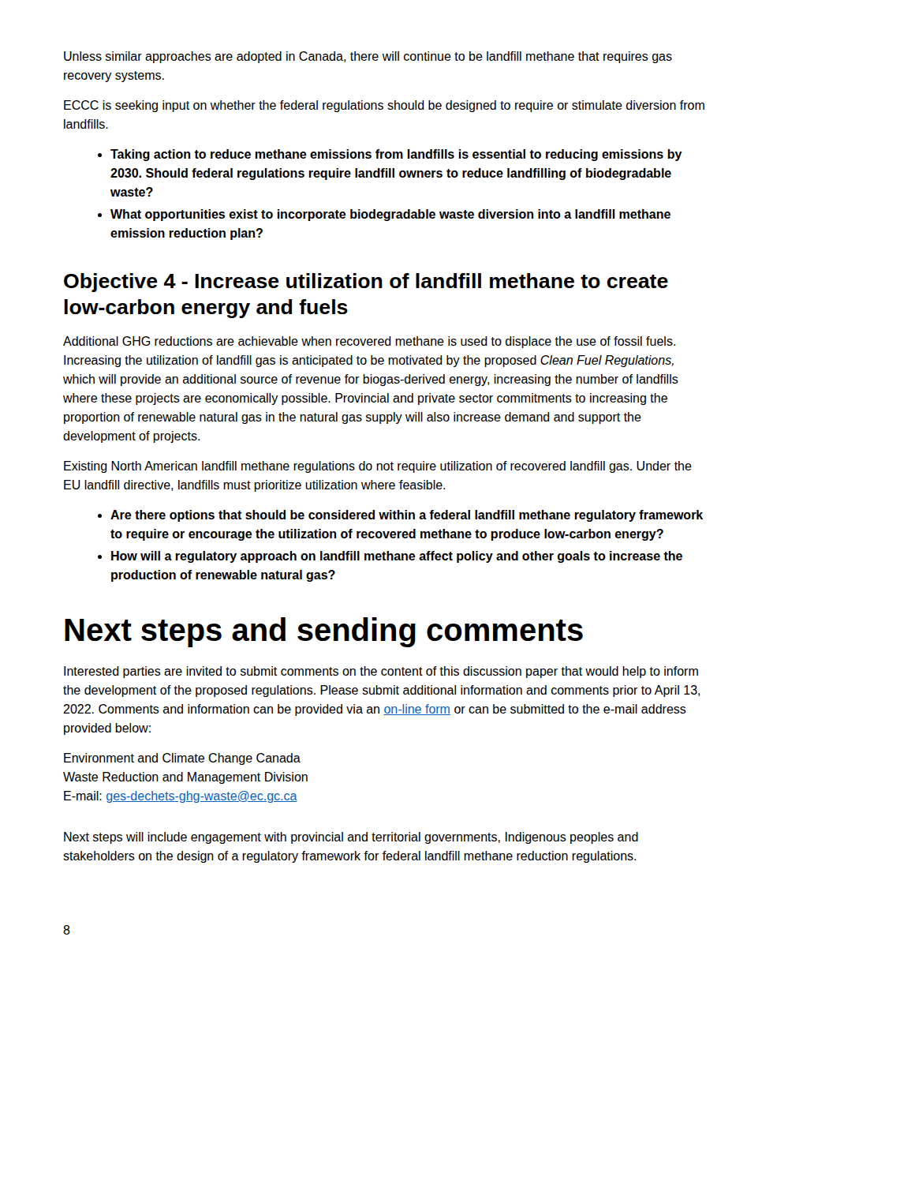Unless similar approaches are adopted in Canada, there will continue to be landfill methane that requires gas recovery systems.
ECCC is seeking input on whether the federal regulations should be designed to require or stimulate diversion from landfills.
Taking action to reduce methane emissions from landfills is essential to reducing emissions by 2030. Should federal regulations require landfill owners to reduce landfilling of biodegradable waste?
What opportunities exist to incorporate biodegradable waste diversion into a landfill methane emission reduction plan?
Objective 4 - Increase utilization of landfill methane to create low-carbon energy and fuels
Additional GHG reductions are achievable when recovered methane is used to displace the use of fossil fuels. Increasing the utilization of landfill gas is anticipated to be motivated by the proposed Clean Fuel Regulations, which will provide an additional source of revenue for biogas-derived energy, increasing the number of landfills where these projects are economically possible. Provincial and private sector commitments to increasing the proportion of renewable natural gas in the natural gas supply will also increase demand and support the development of projects.
Existing North American landfill methane regulations do not require utilization of recovered landfill gas. Under the EU landfill directive, landfills must prioritize utilization where feasible.
Are there options that should be considered within a federal landfill methane regulatory framework to require or encourage the utilization of recovered methane to produce low-carbon energy?
How will a regulatory approach on landfill methane affect policy and other goals to increase the production of renewable natural gas?
Next steps and sending comments
Interested parties are invited to submit comments on the content of this discussion paper that would help to inform the development of the proposed regulations. Please submit additional information and comments prior to April 13, 2022. Comments and information can be provided via an on-line form or can be submitted to the e-mail address provided below:
Environment and Climate Change Canada
Waste Reduction and Management Division
E-mail: ges-dechets-ghg-waste@ec.gc.ca
Next steps will include engagement with provincial and territorial governments, Indigenous peoples and stakeholders on the design of a regulatory framework for federal landfill methane reduction regulations.
8